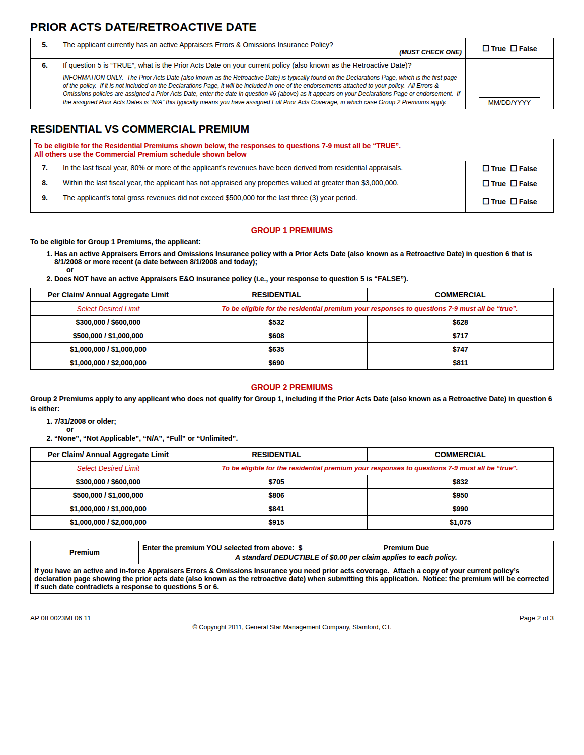PRIOR ACTS DATE/RETROACTIVE DATE
| 5. | The applicant currently has an active Appraisers Errors & Omissions Insurance Policy? (MUST CHECK ONE) | ☐ True ☐ False |
| 6. | If question 5 is “TRUE”, what is the Prior Acts Date on your current policy (also known as the Retroactive Date)? INFORMATION ONLY. The Prior Acts Date (also known as the Retroactive Date) is typically found on the Declarations Page, which is the first page of the policy. If it is not included on the Declarations Page, it will be included in one of the endorsements attached to your policy. All Errors & Omissions policies are assigned a Prior Acts Date, enter the date in question #6 (above) as it appears on your Declarations Page or endorsement. If the assigned Prior Acts Dates is “N/A” this typically means you have assigned Full Prior Acts Coverage, in which case Group 2 Premiums apply. | MM/DD/YYYY |
RESIDENTIAL VS COMMERCIAL PREMIUM
| To be eligible for the Residential Premiums shown below, the responses to questions 7-9 must all be “TRUE”. All others use the Commercial Premium schedule shown below |
| 7. | In the last fiscal year, 80% or more of the applicant’s revenues have been derived from residential appraisals. | ☐ True ☐ False |
| 8. | Within the last fiscal year, the applicant has not appraised any properties valued at greater than $3,000,000. | ☐ True ☐ False |
| 9. | The applicant’s total gross revenues did not exceed $500,000 for the last three (3) year period. | ☐ True ☐ False |
GROUP 1 PREMIUMS
To be eligible for Group 1 Premiums, the applicant:
Has an active Appraisers Errors and Omissions Insurance policy with a Prior Acts Date (also known as a Retroactive Date) in question 6 that is 8/1/2008 or more recent (a date between 8/1/2008 and today);
or
Does NOT have an active Appraisers E&O insurance policy (i.e., your response to question 5 is “FALSE”).
| Per Claim/ Annual Aggregate Limit | RESIDENTIAL | COMMERCIAL |
| --- | --- | --- |
| Select Desired Limit | To be eligible for the residential premium your responses to questions 7-9 must all be “true”. |
| $300,000 / $600,000 | $532 | $628 |
| $500,000 / $1,000,000 | $608 | $717 |
| $1,000,000 / $1,000,000 | $635 | $747 |
| $1,000,000 / $2,000,000 | $690 | $811 |
GROUP 2 PREMIUMS
Group 2 Premiums apply to any applicant who does not qualify for Group 1, including if the Prior Acts Date (also known as a Retroactive Date) in question 6 is either:
7/31/2008 or older;
or
“None”, “Not Applicable”, “N/A”, “Full” or “Unlimited”.
| Per Claim/ Annual Aggregate Limit | RESIDENTIAL | COMMERCIAL |
| --- | --- | --- |
| Select Desired Limit | To be eligible for the residential premium your responses to questions 7-9 must all be “true”. |
| $300,000 / $600,000 | $705 | $832 |
| $500,000 / $1,000,000 | $806 | $950 |
| $1,000,000 / $1,000,000 | $841 | $990 |
| $1,000,000 / $2,000,000 | $915 | $1,075 |
| Premium | Enter the premium YOU selected from above: $ Premium Due A standard DEDUCTIBLE of $0.00 per claim applies to each policy. |
| If you have an active and in-force Appraisers Errors & Omissions Insurance you need prior acts coverage. Attach a copy of your current policy’s declaration page showing the prior acts date (also known as the retroactive date) when submitting this application. Notice: the premium will be corrected if such date contradicts a response to questions 5 or 6. |
AP 08 0023MI 06 11 Page 2 of 3
© Copyright 2011, General Star Management Company, Stamford, CT.